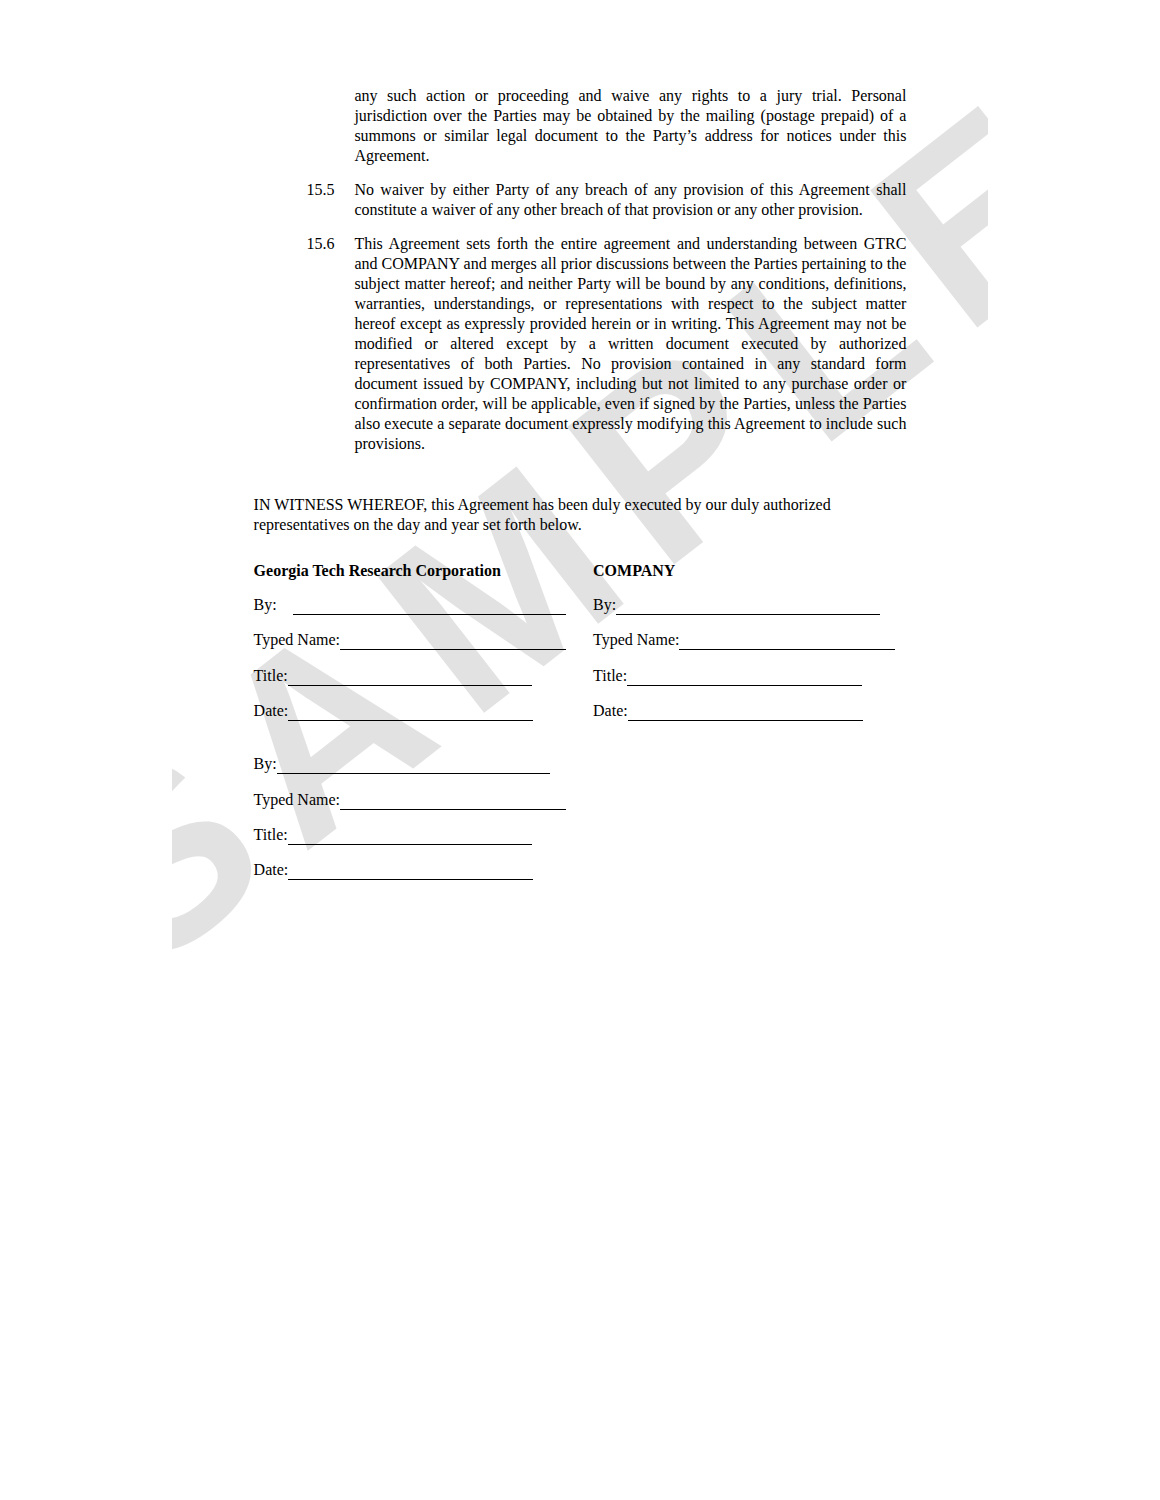SAMPLE
any such action or proceeding and waive any rights to a jury trial. Personal jurisdiction over the Parties may be obtained by the mailing (postage prepaid) of a summons or similar legal document to the Party’s address for notices under this Agreement.
15.5
No waiver by either Party of any breach of any provision of this Agreement shall constitute a waiver of any other breach of that provision or any other provision.
15.6
This Agreement sets forth the entire agreement and understanding between GTRC and COMPANY and merges all prior discussions between the Parties pertaining to the subject matter hereof; and neither Party will be bound by any conditions, definitions, warranties, understandings, or representations with respect to the subject matter hereof except as expressly provided herein or in writing. This Agreement may not be modified or altered except by a written document executed by authorized representatives of both Parties. No provision contained in any standard form document issued by COMPANY, including but not limited to any purchase order or confirmation order, will be applicable, even if signed by the Parties, unless the Parties also execute a separate document expressly modifying this Agreement to include such provisions.
IN WITNESS WHEREOF, this Agreement has been duly executed by our duly authorized representatives on the day and year set forth below.
| Georgia Tech Research Corporation By: Typed Name: Title: Date: By: Typed Name: Title: Date: | | COMPANY By: Typed Name: Title: Date: |